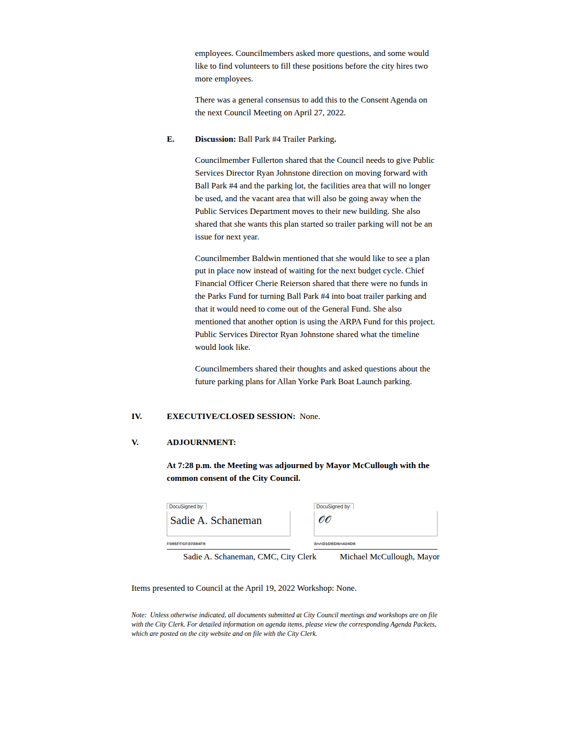employees. Councilmembers asked more questions, and some would like to find volunteers to fill these positions before the city hires two more employees.
There was a general consensus to add this to the Consent Agenda on the next Council Meeting on April 27, 2022.
E.
Discussion: Ball Park #4 Trailer Parking.
Councilmember Fullerton shared that the Council needs to give Public Services Director Ryan Johnstone direction on moving forward with Ball Park #4 and the parking lot, the facilities area that will no longer be used, and the vacant area that will also be going away when the Public Services Department moves to their new building. She also shared that she wants this plan started so trailer parking will not be an issue for next year.
Councilmember Baldwin mentioned that she would like to see a plan put in place now instead of waiting for the next budget cycle. Chief Financial Officer Cherie Reierson shared that there were no funds in the Parks Fund for turning Ball Park #4 into boat trailer parking and that it would need to come out of the General Fund. She also mentioned that another option is using the ARPA Fund for this project. Public Services Director Ryan Johnstone shared what the timeline would look like.
Councilmembers shared their thoughts and asked questions about the future parking plans for Allan Yorke Park Boat Launch parking.
IV.
EXECUTIVE/CLOSED SESSION: None.
V.
ADJOURNMENT:
At 7:28 p.m. the Meeting was adjourned by Mayor McCullough with the common consent of the City Council.
DocuSigned by:
Sadie A. Schaneman
F085FFCF37384F8
Sadie A. Schaneman, CMC, City Clerk
DocuSigned by:
 𝒪𝒪 
3AAD1DED8A424D8
Michael McCullough, Mayor
Items presented to Council at the April 19, 2022 Workshop: None.
Note: Unless otherwise indicated, all documents submitted at City Council meetings and workshops are on file with the City Clerk. For detailed information on agenda items, please view the corresponding Agenda Packets, which are posted on the city website and on file with the City Clerk.